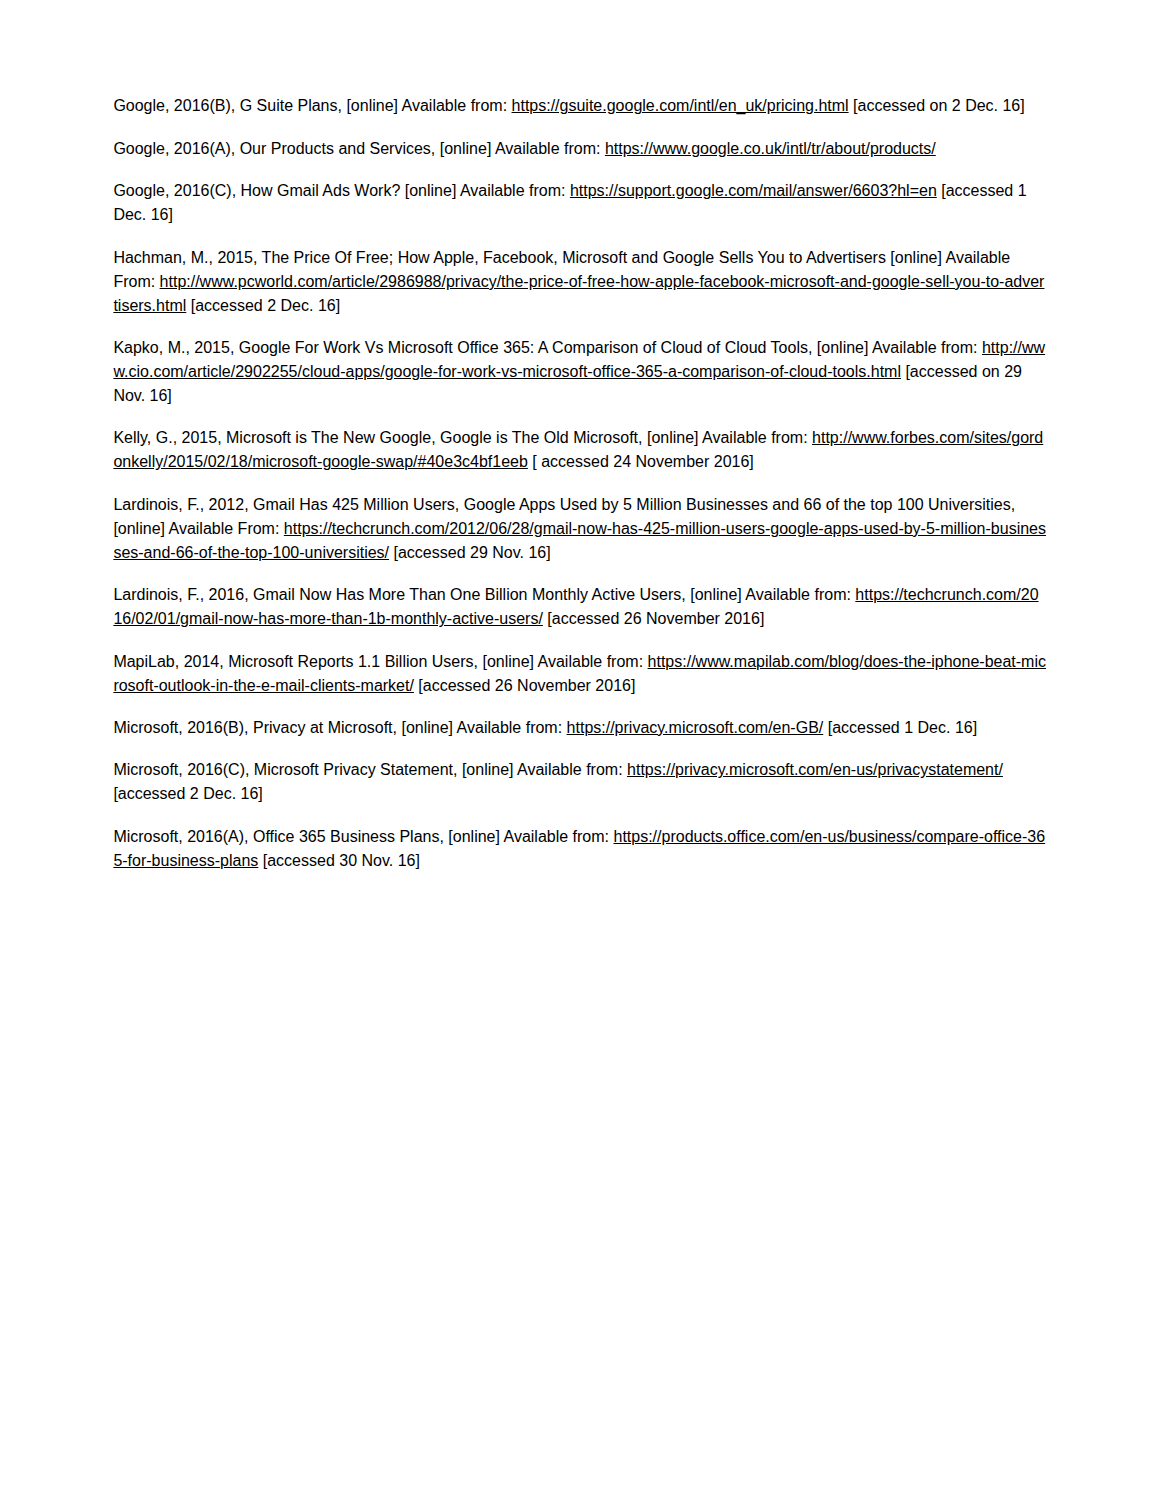Google, 2016(B), G Suite Plans, [online] Available from: https://gsuite.google.com/intl/en_uk/pricing.html [accessed on 2 Dec. 16]
Google, 2016(A), Our Products and Services, [online] Available from: https://www.google.co.uk/intl/tr/about/products/
Google, 2016(C), How Gmail Ads Work? [online] Available from: https://support.google.com/mail/answer/6603?hl=en [accessed 1 Dec. 16]
Hachman, M., 2015, The Price Of Free; How Apple, Facebook, Microsoft and Google Sells You to Advertisers [online] Available From: http://www.pcworld.com/article/2986988/privacy/the-price-of-free-how-apple-facebook-microsoft-and-google-sell-you-to-advertisers.html [accessed 2 Dec. 16]
Kapko, M., 2015, Google For Work Vs Microsoft Office 365: A Comparison of Cloud of Cloud Tools, [online] Available from: http://www.cio.com/article/2902255/cloud-apps/google-for-work-vs-microsoft-office-365-a-comparison-of-cloud-tools.html [accessed on 29 Nov. 16]
Kelly, G., 2015, Microsoft is The New Google, Google is The Old Microsoft, [online] Available from: http://www.forbes.com/sites/gordonkelly/2015/02/18/microsoft-google-swap/#40e3c4bf1eeb [ accessed 24 November 2016]
Lardinois, F., 2012, Gmail Has 425 Million Users, Google Apps Used by 5 Million Businesses and 66 of the top 100 Universities, [online] Available From: https://techcrunch.com/2012/06/28/gmail-now-has-425-million-users-google-apps-used-by-5-million-businesses-and-66-of-the-top-100-universities/ [accessed 29 Nov. 16]
Lardinois, F., 2016, Gmail Now Has More Than One Billion Monthly Active Users, [online] Available from: https://techcrunch.com/2016/02/01/gmail-now-has-more-than-1b-monthly-active-users/ [accessed 26 November 2016]
MapiLab, 2014, Microsoft Reports 1.1 Billion Users, [online] Available from: https://www.mapilab.com/blog/does-the-iphone-beat-microsoft-outlook-in-the-e-mail-clients-market/ [accessed 26 November 2016]
Microsoft, 2016(B), Privacy at Microsoft, [online] Available from: https://privacy.microsoft.com/en-GB/ [accessed 1 Dec. 16]
Microsoft, 2016(C), Microsoft Privacy Statement, [online] Available from: https://privacy.microsoft.com/en-us/privacystatement/ [accessed 2 Dec. 16]
Microsoft, 2016(A), Office 365 Business Plans, [online] Available from: https://products.office.com/en-us/business/compare-office-365-for-business-plans [accessed 30 Nov. 16]